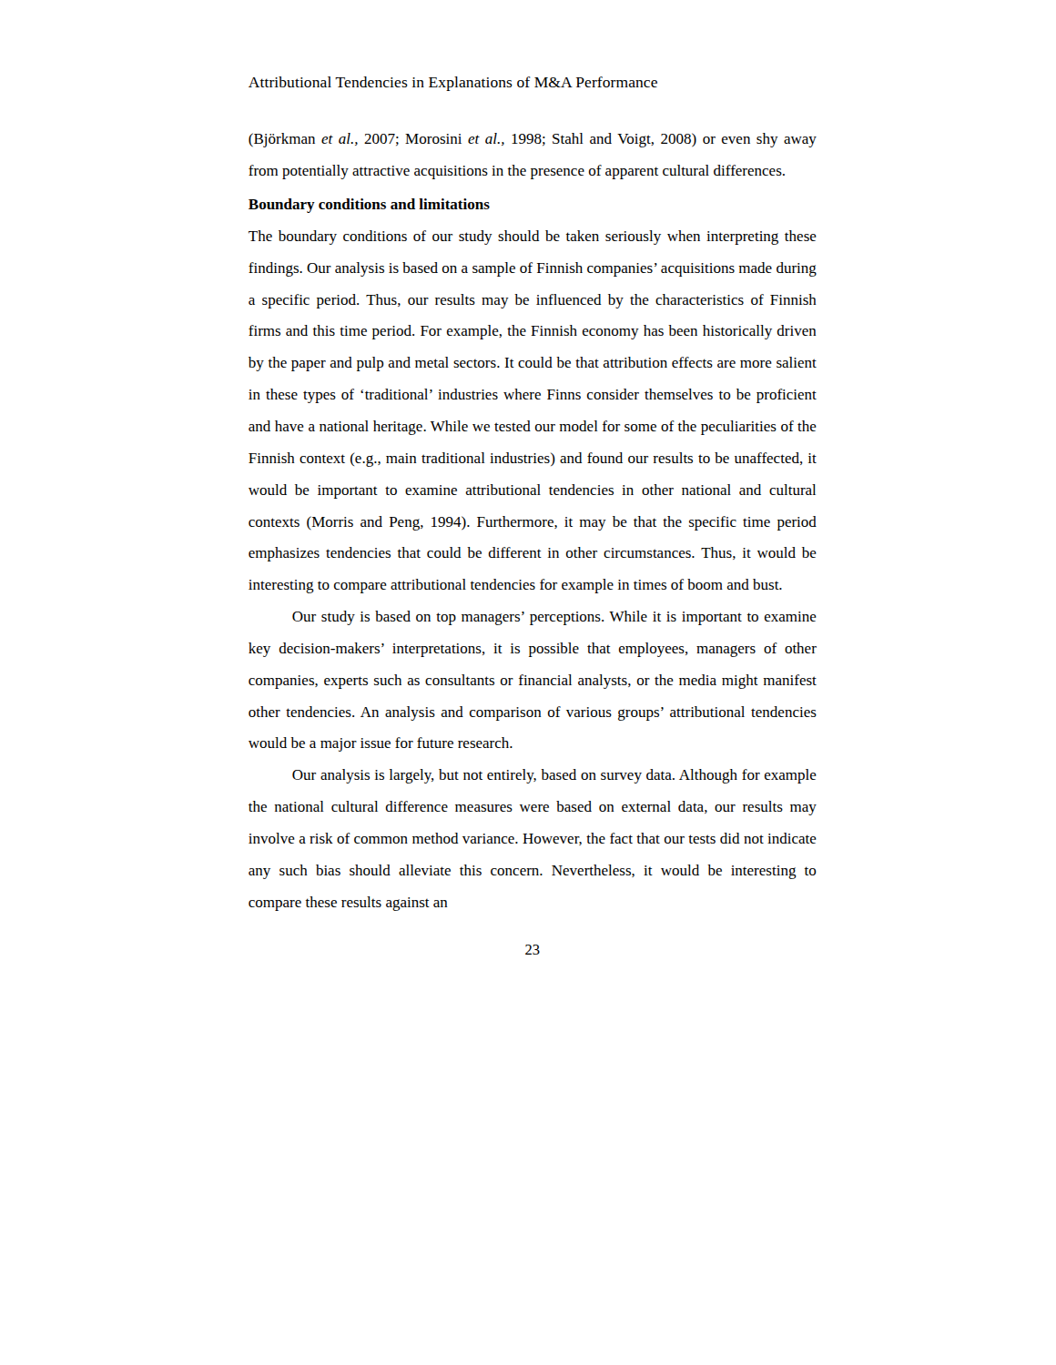Attributional Tendencies in Explanations of M&A Performance
(Björkman et al., 2007; Morosini et al., 1998; Stahl and Voigt, 2008) or even shy away from potentially attractive acquisitions in the presence of apparent cultural differences.
Boundary conditions and limitations
The boundary conditions of our study should be taken seriously when interpreting these findings. Our analysis is based on a sample of Finnish companies’ acquisitions made during a specific period. Thus, our results may be influenced by the characteristics of Finnish firms and this time period. For example, the Finnish economy has been historically driven by the paper and pulp and metal sectors. It could be that attribution effects are more salient in these types of ‘traditional’ industries where Finns consider themselves to be proficient and have a national heritage. While we tested our model for some of the peculiarities of the Finnish context (e.g., main traditional industries) and found our results to be unaffected, it would be important to examine attributional tendencies in other national and cultural contexts (Morris and Peng, 1994). Furthermore, it may be that the specific time period emphasizes tendencies that could be different in other circumstances. Thus, it would be interesting to compare attributional tendencies for example in times of boom and bust.
Our study is based on top managers’ perceptions. While it is important to examine key decision-makers’ interpretations, it is possible that employees, managers of other companies, experts such as consultants or financial analysts, or the media might manifest other tendencies. An analysis and comparison of various groups’ attributional tendencies would be a major issue for future research.
Our analysis is largely, but not entirely, based on survey data. Although for example the national cultural difference measures were based on external data, our results may involve a risk of common method variance. However, the fact that our tests did not indicate any such bias should alleviate this concern. Nevertheless, it would be interesting to compare these results against an
23